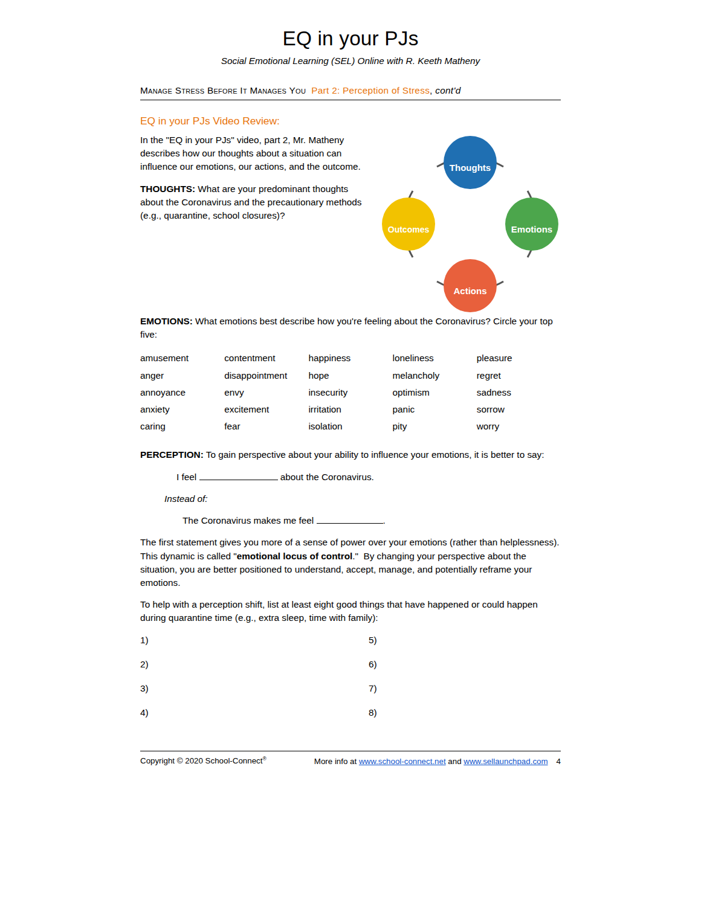EQ in your PJs
Social Emotional Learning (SEL) Online with R. Keeth Matheny
Manage Stress Before It Manages You Part 2: Perception of Stress, cont'd
EQ in your PJs Video Review:
In the "EQ in your PJs" video, part 2, Mr. Matheny describes how our thoughts about a situation can influence our emotions, our actions, and the outcome.
THOUGHTS: What are your predominant thoughts about the Coronavirus and the precautionary methods (e.g., quarantine, school closures)?
EMOTIONS: What emotions best describe how you're feeling about the Coronavirus? Circle your top five:
| amusement | contentment | happiness | loneliness | pleasure |
| anger | disappointment | hope | melancholy | regret |
| annoyance | envy | insecurity | optimism | sadness |
| anxiety | excitement | irritation | panic | sorrow |
| caring | fear | isolation | pity | worry |
PERCEPTION: To gain perspective about your ability to influence your emotions, it is better to say:
I feel about the Coronavirus.
Instead of:
The Coronavirus makes me feel .
The first statement gives you more of a sense of power over your emotions (rather than helplessness). This dynamic is called "emotional locus of control." By changing your perspective about the situation, you are better positioned to understand, accept, manage, and potentially reframe your emotions.
To help with a perception shift, list at least eight good things that have happened or could happen during quarantine time (e.g., extra sleep, time with family):
1)
2)
3)
4)
5)
6)
7)
8)
Copyright © 2020 School-Connect® More info at www.school-connect.net and www.sellaunchpad.com 4